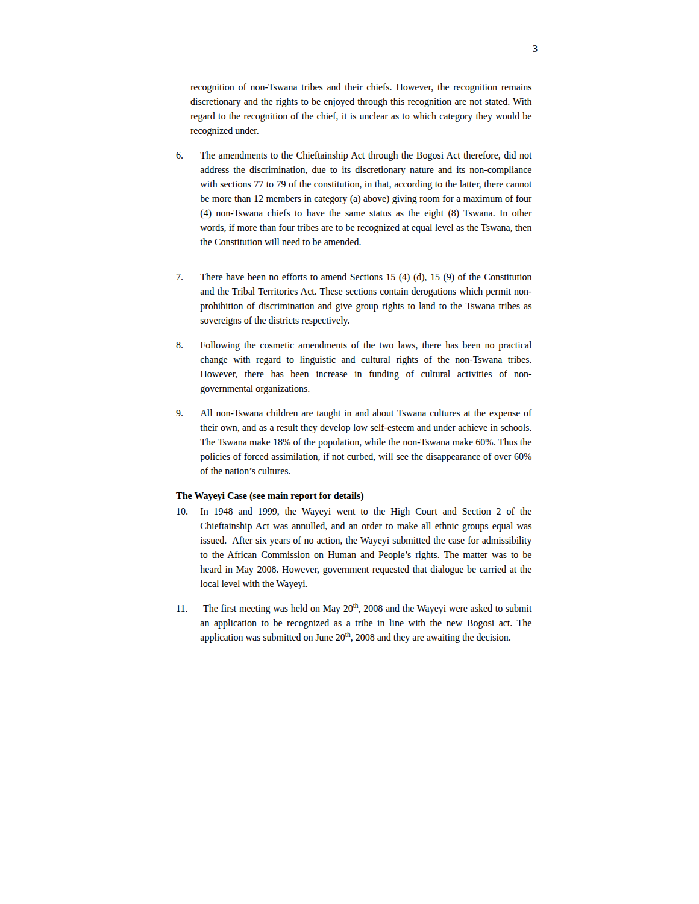3
recognition of non-Tswana tribes and their chiefs. However, the recognition remains discretionary and the rights to be enjoyed through this recognition are not stated. With regard to the recognition of the chief, it is unclear as to which category they would be recognized under.
6. The amendments to the Chieftainship Act through the Bogosi Act therefore, did not address the discrimination, due to its discretionary nature and its non-compliance with sections 77 to 79 of the constitution, in that, according to the latter, there cannot be more than 12 members in category (a) above) giving room for a maximum of four (4) non-Tswana chiefs to have the same status as the eight (8) Tswana. In other words, if more than four tribes are to be recognized at equal level as the Tswana, then the Constitution will need to be amended.
7. There have been no efforts to amend Sections 15 (4) (d), 15 (9) of the Constitution and the Tribal Territories Act. These sections contain derogations which permit non-prohibition of discrimination and give group rights to land to the Tswana tribes as sovereigns of the districts respectively.
8. Following the cosmetic amendments of the two laws, there has been no practical change with regard to linguistic and cultural rights of the non-Tswana tribes. However, there has been increase in funding of cultural activities of non-governmental organizations.
9. All non-Tswana children are taught in and about Tswana cultures at the expense of their own, and as a result they develop low self-esteem and under achieve in schools. The Tswana make 18% of the population, while the non-Tswana make 60%. Thus the policies of forced assimilation, if not curbed, will see the disappearance of over 60% of the nation’s cultures.
The Wayeyi Case (see main report for details)
10. In 1948 and 1999, the Wayeyi went to the High Court and Section 2 of the Chieftainship Act was annulled, and an order to make all ethnic groups equal was issued. After six years of no action, the Wayeyi submitted the case for admissibility to the African Commission on Human and People’s rights. The matter was to be heard in May 2008. However, government requested that dialogue be carried at the local level with the Wayeyi.
11. The first meeting was held on May 20th, 2008 and the Wayeyi were asked to submit an application to be recognized as a tribe in line with the new Bogosi act. The application was submitted on June 20th, 2008 and they are awaiting the decision.